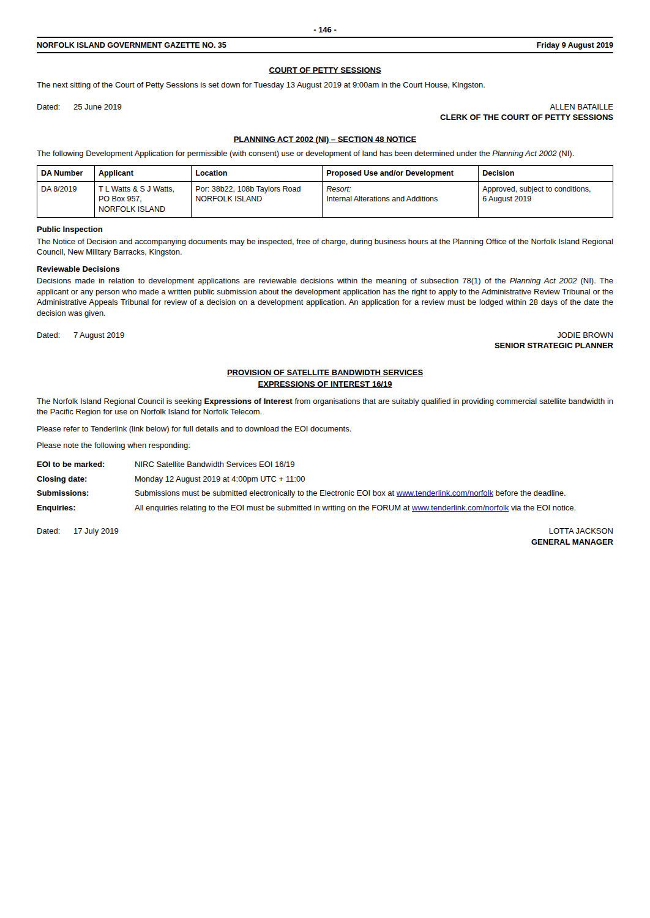- 146 -
NORFOLK ISLAND GOVERNMENT GAZETTE NO. 35 Friday 9 August 2019
COURT OF PETTY SESSIONS
The next sitting of the Court of Petty Sessions is set down for Tuesday 13 August 2019 at 9:00am in the Court House, Kingston.
Dated: 25 June 2019
ALLEN BATAILLE CLERK OF THE COURT OF PETTY SESSIONS
PLANNING ACT 2002 (NI) – SECTION 48 NOTICE
The following Development Application for permissible (with consent) use or development of land has been determined under the Planning Act 2002 (NI).
| DA Number | Applicant | Location | Proposed Use and/or Development | Decision |
| --- | --- | --- | --- | --- |
| DA 8/2019 | T L Watts & S J Watts, PO Box 957, NORFOLK ISLAND | Por: 38b22, 108b Taylors Road NORFOLK ISLAND | Resort: Internal Alterations and Additions | Approved, subject to conditions, 6 August 2019 |
Public Inspection
The Notice of Decision and accompanying documents may be inspected, free of charge, during business hours at the Planning Office of the Norfolk Island Regional Council, New Military Barracks, Kingston.
Reviewable Decisions
Decisions made in relation to development applications are reviewable decisions within the meaning of subsection 78(1) of the Planning Act 2002 (NI). The applicant or any person who made a written public submission about the development application has the right to apply to the Administrative Review Tribunal or the Administrative Appeals Tribunal for review of a decision on a development application. An application for a review must be lodged within 28 days of the date the decision was given.
Dated: 7 August 2019
JODIE BROWN SENIOR STRATEGIC PLANNER
PROVISION OF SATELLITE BANDWIDTH SERVICES
EXPRESSIONS OF INTEREST 16/19
The Norfolk Island Regional Council is seeking Expressions of Interest from organisations that are suitably qualified in providing commercial satellite bandwidth in the Pacific Region for use on Norfolk Island for Norfolk Telecom.
Please refer to Tenderlink (link below) for full details and to download the EOI documents.
Please note the following when responding:
| EOI to be marked: | NIRC Satellite Bandwidth Services EOI 16/19 |
| Closing date: | Monday 12 August 2019 at 4:00pm UTC + 11:00 |
| Submissions: | Submissions must be submitted electronically to the Electronic EOI box at www.tenderlink.com/norfolk before the deadline. |
| Enquiries: | All enquiries relating to the EOI must be submitted in writing on the FORUM at www.tenderlink.com/norfolk via the EOI notice. |
Dated: 17 July 2019
LOTTA JACKSON GENERAL MANAGER